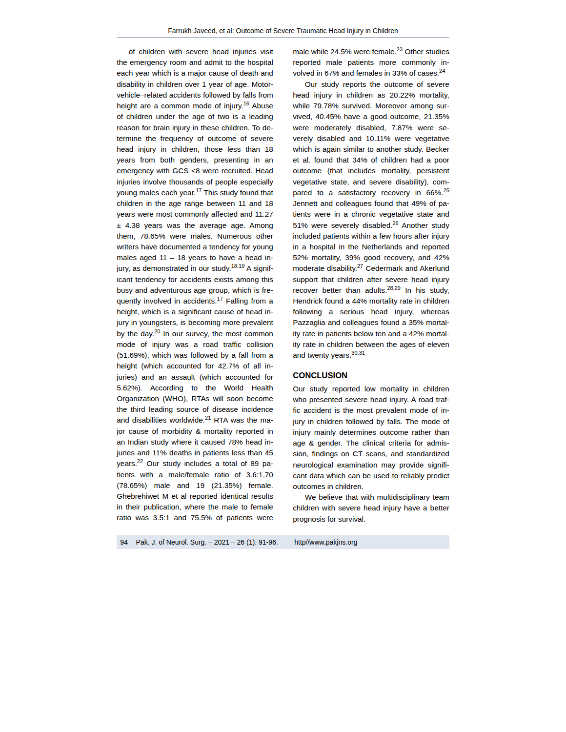Farrukh Javeed, et al: Outcome of Severe Traumatic Head Injury in Children
of children with severe head injuries visit the emergency room and admit to the hospital each year which is a major cause of death and disability in children over 1 year of age. Motor-vehicle–related accidents followed by falls from height are a common mode of injury.16 Abuse of children under the age of two is a leading reason for brain injury in these children. To determine the frequency of outcome of severe head injury in children, those less than 18 years from both genders, presenting in an emergency with GCS <8 were recruited. Head injuries involve thousands of people especially young males each year.17 This study found that children in the age range between 11 and 18 years were most commonly affected and 11.27 ± 4.38 years was the average age. Among them, 78.65% were males. Numerous other writers have documented a tendency for young males aged 11 – 18 years to have a head injury, as demonstrated in our study.18,19 A significant tendency for accidents exists among this busy and adventurous age group, which is frequently involved in accidents.17 Falling from a height, which is a significant cause of head injury in youngsters, is becoming more prevalent by the day.20 In our survey, the most common mode of injury was a road traffic collision (51.69%), which was followed by a fall from a height (which accounted for 42.7% of all injuries) and an assault (which accounted for 5.62%). According to the World Health Organization (WHO), RTAs will soon become the third leading source of disease incidence and disabilities worldwide.21 RTA was the major cause of morbidity & mortality reported in an Indian study where it caused 78% head injuries and 11% deaths in patients less than 45 years.22 Our study includes a total of 89 patients with a male/female ratio of 3.6:1,70 (78.65%) male and 19 (21.35%) female. Ghebrehiwet M et al reported identical results in their publication, where the male to female ratio was 3.5:1 and 75.5% of patients were male while 24.5% were female.23 Other studies reported male patients more commonly involved in 67% and females in 33% of cases.24
Our study reports the outcome of severe head injury in children as 20.22% mortality, while 79.78% survived. Moreover among survived, 40.45% have a good outcome, 21.35% were moderately disabled, 7.87% were severely disabled and 10.11% were vegetative which is again similar to another study. Becker et al. found that 34% of children had a poor outcome (that includes mortality, persistent vegetative state, and severe disability), compared to a satisfactory recovery in 66%.25 Jennett and colleagues found that 49% of patients were in a chronic vegetative state and 51% were severely disabled.26 Another study included patients within a few hours after injury in a hospital in the Netherlands and reported 52% mortality, 39% good recovery, and 42% moderate disability.27 Cedermark and Akerlund support that children after severe head injury recover better than adults.28,29 In his study, Hendrick found a 44% mortality rate in children following a serious head injury, whereas Pazzaglia and colleagues found a 35% mortality rate in patients below ten and a 42% mortality rate in children between the ages of eleven and twenty years.30,31
CONCLUSION
Our study reported low mortality in children who presented severe head injury. A road traffic accident is the most prevalent mode of injury in children followed by falls. The mode of injury mainly determines outcome rather than age & gender. The clinical criteria for admission, findings on CT scans, and standardized neurological examination may provide significant data which can be used to reliably predict outcomes in children.
We believe that with multidisciplinary team children with severe head injury have a better prognosis for survival.
94 Pak. J. of Neurol. Surg. – 2021 – 26 (1): 91-96. http//www.pakjns.org